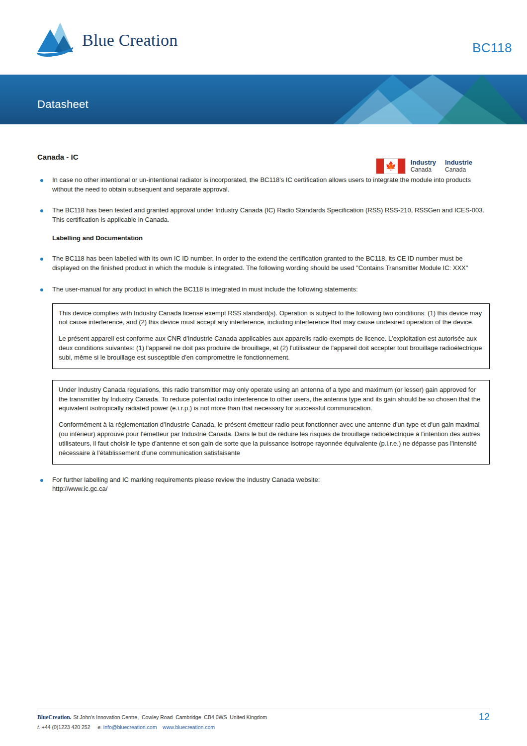Blue Creation
BC118
Datasheet
🍁
Industry Canada
Industrie Canada
Canada - IC
In case no other intentional or un-intentional radiator is incorporated, the BC118's IC certification allows users to integrate the module into products without the need to obtain subsequent and separate approval.
The BC118 has been tested and granted approval under Industry Canada (IC) Radio Standards Specification (RSS) RSS-210, RSSGen and ICES-003. This certification is applicable in Canada.
Labelling and Documentation
The BC118 has been labelled with its own IC ID number. In order to the extend the certification granted to the BC118, its CE ID number must be displayed on the finished product in which the module is integrated. The following wording should be used "Contains Transmitter Module IC: XXX"
The user-manual for any product in which the BC118 is integrated in must include the following statements:
This device complies with Industry Canada license exempt RSS standard(s). Operation is subject to the following two conditions: (1) this device may not cause interference, and (2) this device must accept any interference, including interference that may cause undesired operation of the device.
Le présent appareil est conforme aux CNR d'Industrie Canada applicables aux appareils radio exempts de licence. L'exploitation est autorisée aux deux conditions suivantes: (1) l'appareil ne doit pas produire de brouillage, et (2) l'utilisateur de l'appareil doit accepter tout brouillage radioélectrique subi, même si le brouillage est susceptible d'en compromettre le fonctionnement.
Under Industry Canada regulations, this radio transmitter may only operate using an antenna of a type and maximum (or lesser) gain approved for the transmitter by Industry Canada. To reduce potential radio interference to other users, the antenna type and its gain should be so chosen that the equivalent isotropically radiated power (e.i.r.p.) is not more than that necessary for successful communication.
Conformément à la réglementation d'Industrie Canada, le présent émetteur radio peut fonctionner avec une antenne d'un type et d'un gain maximal (ou inférieur) approuvé pour l'émetteur par Industrie Canada. Dans le but de réduire les risques de brouillage radioélectrique à l'intention des autres utilisateurs, il faut choisir le type d'antenne et son gain de sorte que la puissance isotrope rayonnée équivalente (p.i.r.e.) ne dépasse pas l'intensité nécessaire à l'établissement d'une communication satisfaisante
For further labelling and IC marking requirements please review the Industry Canada website:
http://www.ic.gc.ca/
BlueCreation. St John's Innovation Centre, Cowley Road Cambridge CB4 0WS United Kingdom
t. +44 (0)1223 420 252 e. info@bluecreation.com www.bluecreation.com
12